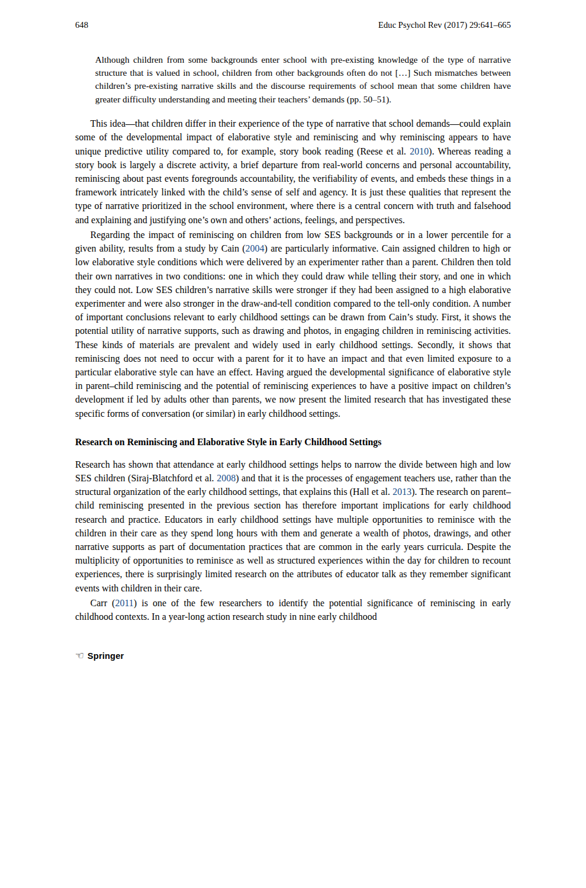648 Educ Psychol Rev (2017) 29:641–665
Although children from some backgrounds enter school with pre-existing knowledge of the type of narrative structure that is valued in school, children from other backgrounds often do not […] Such mismatches between children’s pre-existing narrative skills and the discourse requirements of school mean that some children have greater difficulty understanding and meeting their teachers’ demands (pp. 50–51).
This idea—that children differ in their experience of the type of narrative that school demands—could explain some of the developmental impact of elaborative style and reminiscing and why reminiscing appears to have unique predictive utility compared to, for example, story book reading (Reese et al. 2010). Whereas reading a story book is largely a discrete activity, a brief departure from real-world concerns and personal accountability, reminiscing about past events foregrounds accountability, the verifiability of events, and embeds these things in a framework intricately linked with the child’s sense of self and agency. It is just these qualities that represent the type of narrative prioritized in the school environment, where there is a central concern with truth and falsehood and explaining and justifying one’s own and others’ actions, feelings, and perspectives.
Regarding the impact of reminiscing on children from low SES backgrounds or in a lower percentile for a given ability, results from a study by Cain (2004) are particularly informative. Cain assigned children to high or low elaborative style conditions which were delivered by an experimenter rather than a parent. Children then told their own narratives in two conditions: one in which they could draw while telling their story, and one in which they could not. Low SES children’s narrative skills were stronger if they had been assigned to a high elaborative experimenter and were also stronger in the draw-and-tell condition compared to the tell-only condition. A number of important conclusions relevant to early childhood settings can be drawn from Cain’s study. First, it shows the potential utility of narrative supports, such as drawing and photos, in engaging children in reminiscing activities. These kinds of materials are prevalent and widely used in early childhood settings. Secondly, it shows that reminiscing does not need to occur with a parent for it to have an impact and that even limited exposure to a particular elaborative style can have an effect. Having argued the developmental significance of elaborative style in parent–child reminiscing and the potential of reminiscing experiences to have a positive impact on children’s development if led by adults other than parents, we now present the limited research that has investigated these specific forms of conversation (or similar) in early childhood settings.
Research on Reminiscing and Elaborative Style in Early Childhood Settings
Research has shown that attendance at early childhood settings helps to narrow the divide between high and low SES children (Siraj-Blatchford et al. 2008) and that it is the processes of engagement teachers use, rather than the structural organization of the early childhood settings, that explains this (Hall et al. 2013). The research on parent–child reminiscing presented in the previous section has therefore important implications for early childhood research and practice. Educators in early childhood settings have multiple opportunities to reminisce with the children in their care as they spend long hours with them and generate a wealth of photos, drawings, and other narrative supports as part of documentation practices that are common in the early years curricula. Despite the multiplicity of opportunities to reminisce as well as structured experiences within the day for children to recount experiences, there is surprisingly limited research on the attributes of educator talk as they remember significant events with children in their care.
Carr (2011) is one of the few researchers to identify the potential significance of reminiscing in early childhood contexts. In a year-long action research study in nine early childhood
☞ Springer